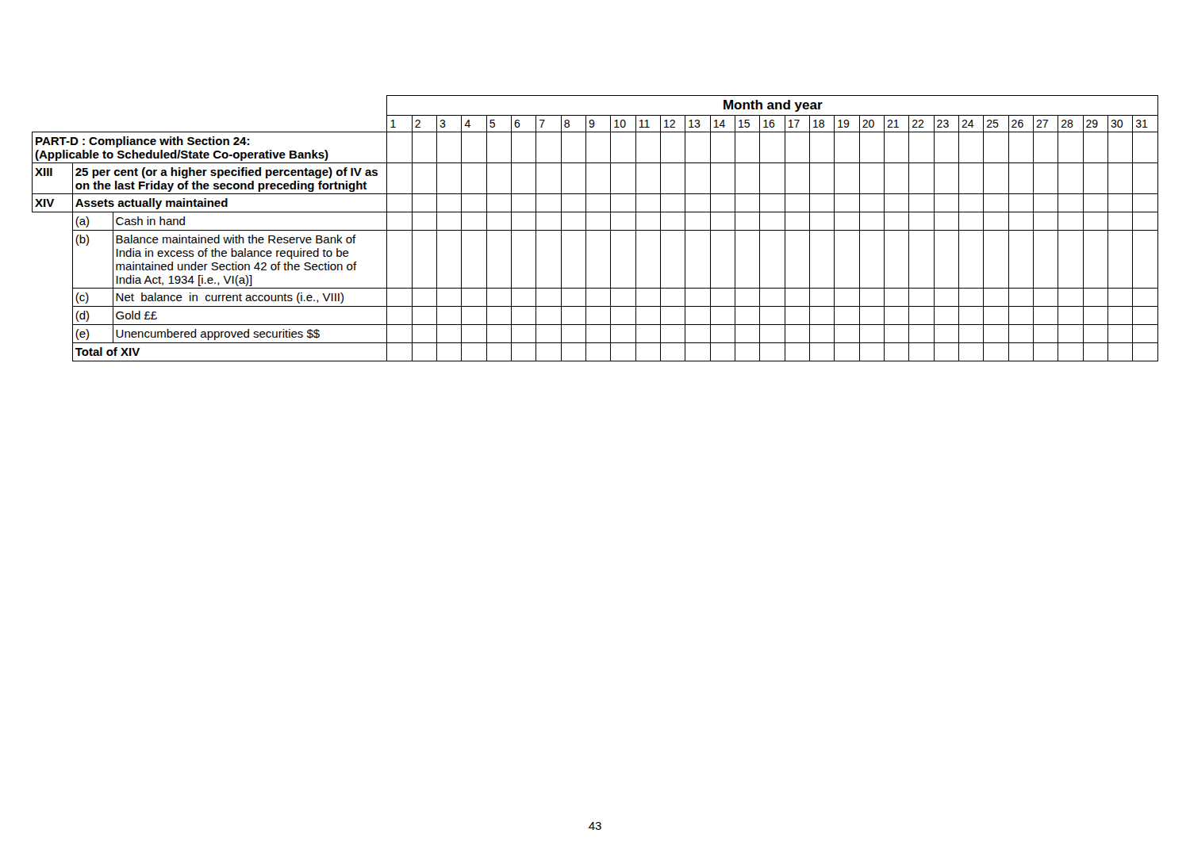| | | | Month and year |
| | | | 1 | 2 | 3 | 4 | 5 | 6 | 7 | 8 | 9 | 10 | 11 | 12 | 13 | 14 | 15 | 16 | 17 | 18 | 19 | 20 | 21 | 22 | 23 | 24 | 25 | 26 | 27 | 28 | 29 | 30 | 31 |
| PART-D : Compliance with Section 24: (Applicable to Scheduled/State Co-operative Banks) | | | | | | | | | | | | | | | | | | | | | | | | | | | | | | | |
| XIII | 25 per cent (or a higher specified percentage) of IV as on the last Friday of the second preceding fortnight | | | | | | | | | | | | | | | | | | | | | | | | | | | | | | | |
| XIV | Assets actually maintained | | | | | | | | | | | | | | | | | | | | | | | | | | | | | | | |
| | (a) | Cash in hand | | | | | | | | | | | | | | | | | | | | | | | | | | | | | | | |
| | (b) | Balance maintained with the Reserve Bank of India in excess of the balance required to be maintained under Section 42 of the Section of India Act, 1934 [i.e., VI(a)] | | | | | | | | | | | | | | | | | | | | | | | | | | | | | | | |
| | (c) | Net balance in current accounts (i.e., VIII) | | | | | | | | | | | | | | | | | | | | | | | | | | | | | | | |
| | (d) | Gold ££ | | | | | | | | | | | | | | | | | | | | | | | | | | | | | | | |
| | (e) | Unencumbered approved securities $$ | | | | | | | | | | | | | | | | | | | | | | | | | | | | | | | |
| | Total of XIV | | | | | | | | | | | | | | | | | | | | | | | | | | | | | | | |
43